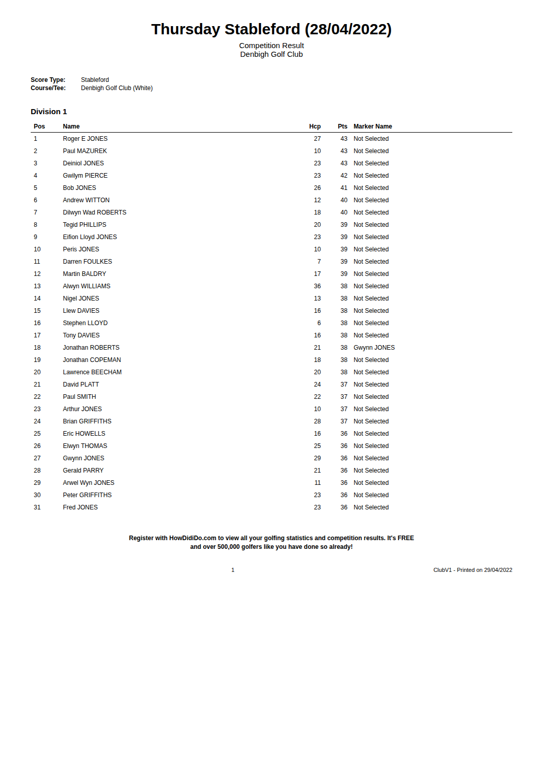Thursday Stableford (28/04/2022)
Competition Result
Denbigh Golf Club
Score Type: Stableford
Course/Tee: Denbigh Golf Club (White)
Division 1
| Pos | Name | Hcp | Pts | Marker Name |
| --- | --- | --- | --- | --- |
| 1 | Roger E JONES | 27 | 43 | Not Selected |
| 2 | Paul MAZUREK | 10 | 43 | Not Selected |
| 3 | Deiniol JONES | 23 | 43 | Not Selected |
| 4 | Gwilym PIERCE | 23 | 42 | Not Selected |
| 5 | Bob JONES | 26 | 41 | Not Selected |
| 6 | Andrew WITTON | 12 | 40 | Not Selected |
| 7 | Dilwyn Wad ROBERTS | 18 | 40 | Not Selected |
| 8 | Tegid PHILLIPS | 20 | 39 | Not Selected |
| 9 | Eifion Lloyd JONES | 23 | 39 | Not Selected |
| 10 | Peris JONES | 10 | 39 | Not Selected |
| 11 | Darren FOULKES | 7 | 39 | Not Selected |
| 12 | Martin BALDRY | 17 | 39 | Not Selected |
| 13 | Alwyn WILLIAMS | 36 | 38 | Not Selected |
| 14 | Nigel JONES | 13 | 38 | Not Selected |
| 15 | Llew DAVIES | 16 | 38 | Not Selected |
| 16 | Stephen LLOYD | 6 | 38 | Not Selected |
| 17 | Tony DAVIES | 16 | 38 | Not Selected |
| 18 | Jonathan ROBERTS | 21 | 38 | Gwynn JONES |
| 19 | Jonathan COPEMAN | 18 | 38 | Not Selected |
| 20 | Lawrence BEECHAM | 20 | 38 | Not Selected |
| 21 | David PLATT | 24 | 37 | Not Selected |
| 22 | Paul SMITH | 22 | 37 | Not Selected |
| 23 | Arthur JONES | 10 | 37 | Not Selected |
| 24 | Brian GRIFFITHS | 28 | 37 | Not Selected |
| 25 | Eric HOWELLS | 16 | 36 | Not Selected |
| 26 | Elwyn THOMAS | 25 | 36 | Not Selected |
| 27 | Gwynn JONES | 29 | 36 | Not Selected |
| 28 | Gerald PARRY | 21 | 36 | Not Selected |
| 29 | Arwel Wyn JONES | 11 | 36 | Not Selected |
| 30 | Peter GRIFFITHS | 23 | 36 | Not Selected |
| 31 | Fred JONES | 23 | 36 | Not Selected |
Register with HowDidiDo.com to view all your golfing statistics and competition results. It's FREE
and over 500,000 golfers like you have done so already!
1
ClubV1 - Printed on 29/04/2022